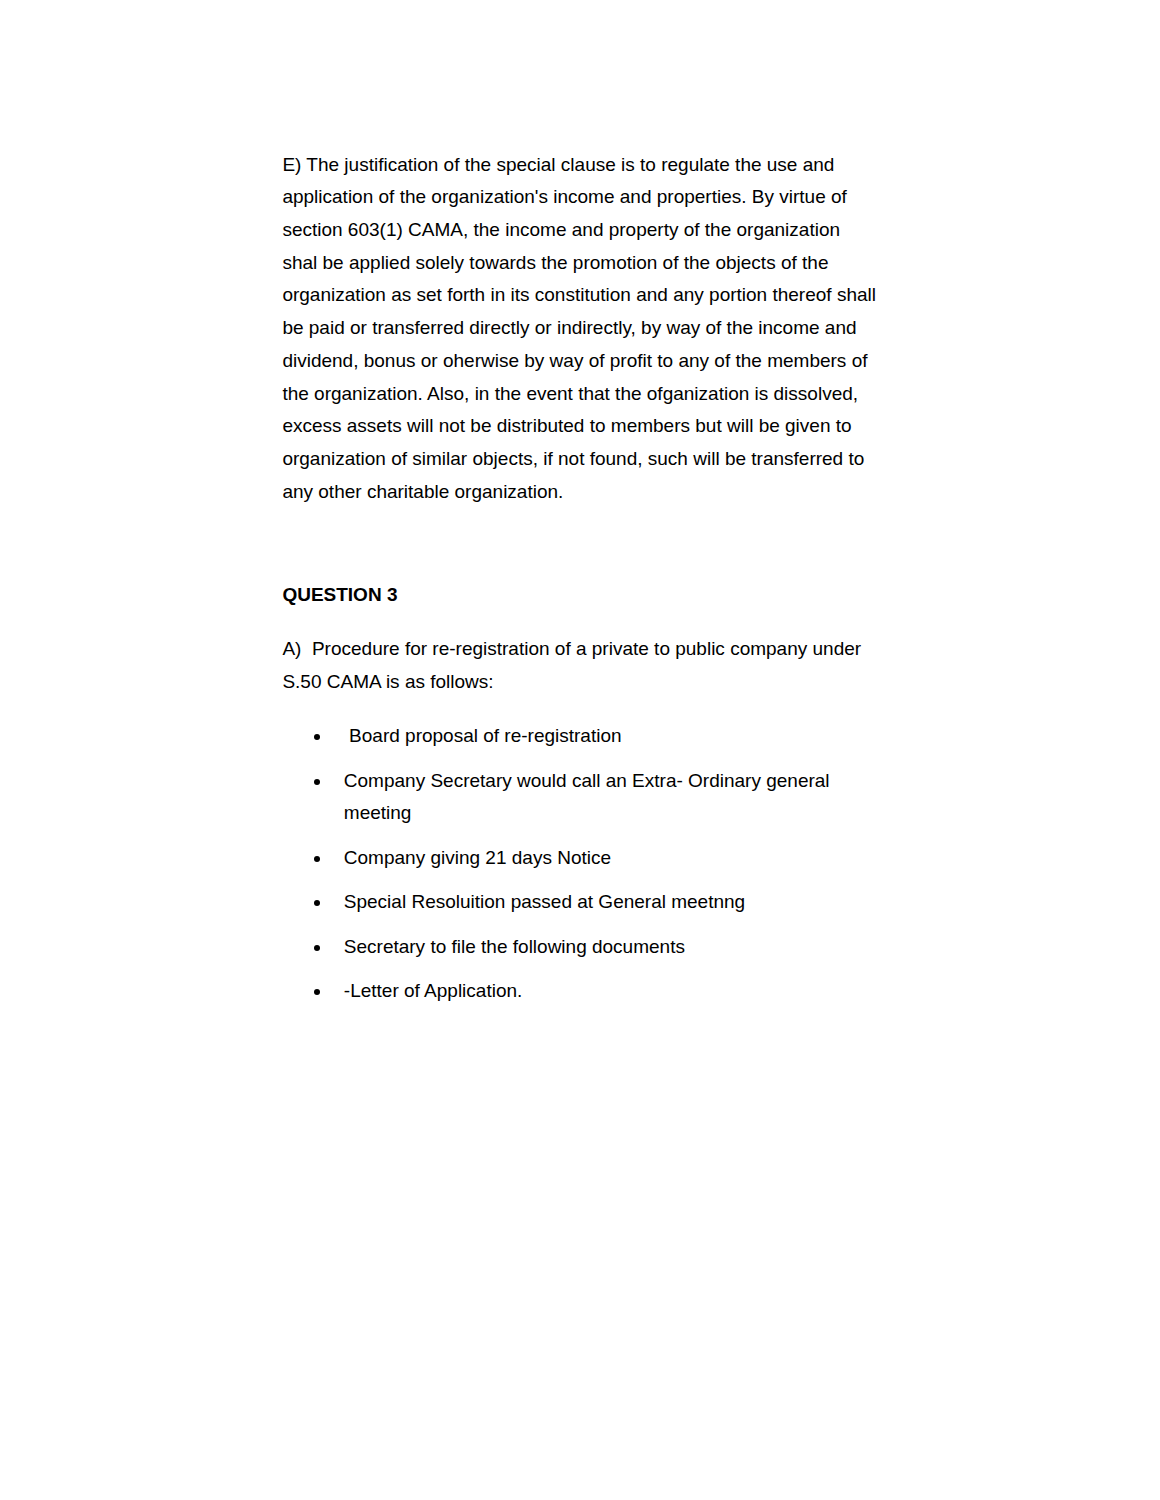E) The justification of the special clause is to regulate the use and application of the organization's income and properties. By virtue of section 603(1) CAMA, the income and property of the organization shal be applied solely towards the promotion of the objects of the organization as set forth in its constitution and any portion thereof shall be paid or transferred directly or indirectly, by way of the income and dividend, bonus or oherwise by way of profit to any of the members of the organization. Also, in the event that the ofganization is dissolved, excess assets will not be distributed to members but will be given to organization of similar objects, if not found, such will be transferred to any other charitable organization.
QUESTION 3
A) Procedure for re-registration of a private to public company under S.50 CAMA is as follows:
Board proposal of re-registration
Company Secretary would call an Extra- Ordinary general meeting
Company giving 21 days Notice
Special Resoluition passed at General meetnng
Secretary to file the following documents
-Letter of Application.